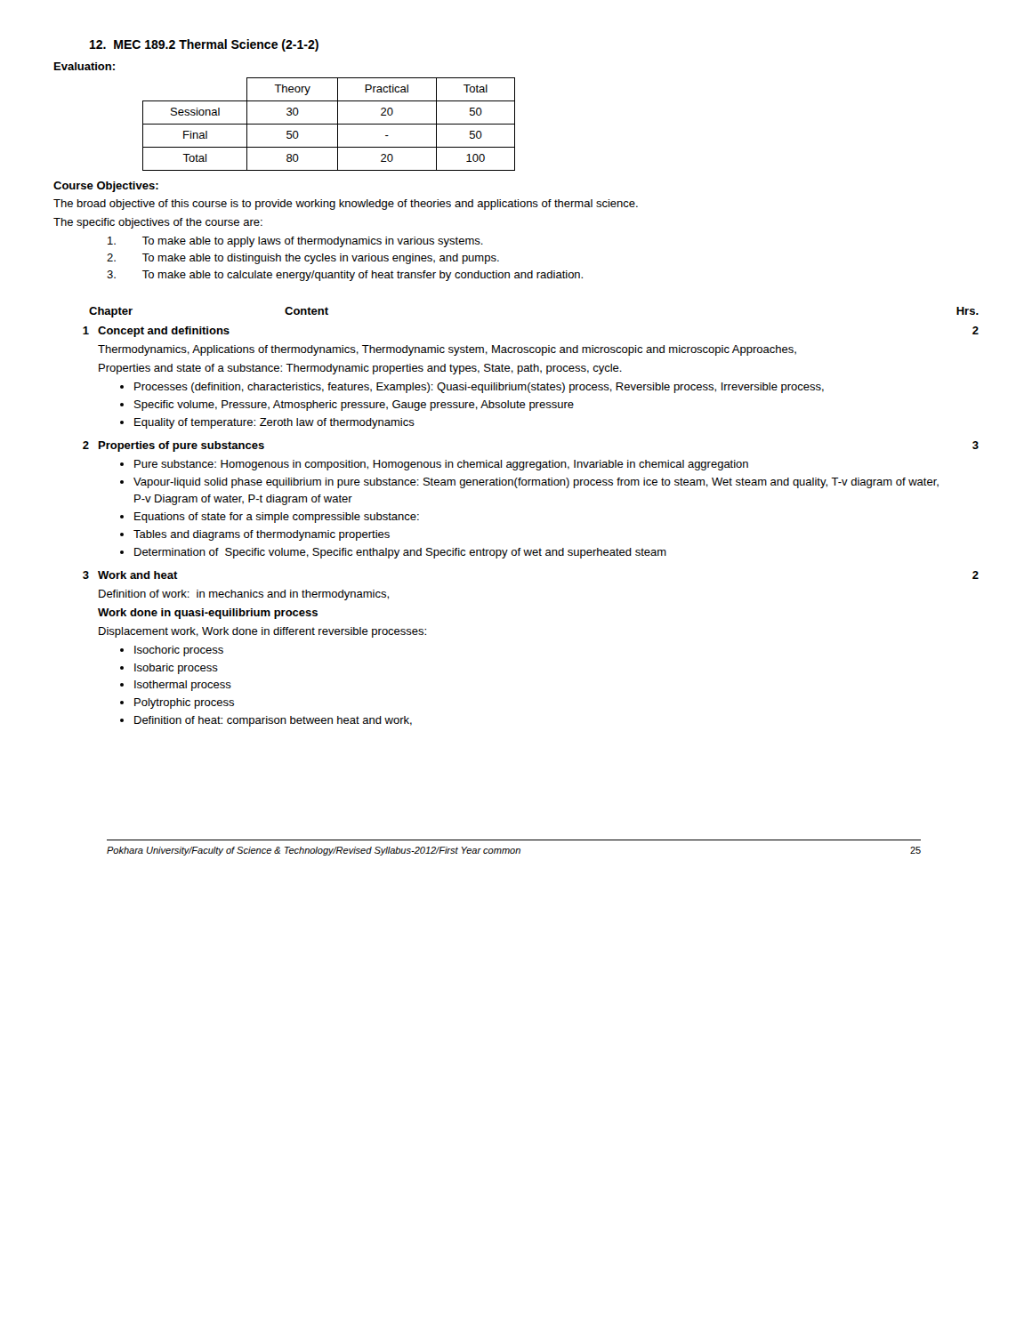12. MEC 189.2 Thermal Science (2-1-2)
Evaluation:
| | Theory | Practical | Total |
| Sessional | 30 | 20 | 50 |
| Final | 50 | - | 50 |
| Total | 80 | 20 | 100 |
Course Objectives:
The broad objective of this course is to provide working knowledge of theories and applications of thermal science.
The specific objectives of the course are:
1. To make able to apply laws of thermodynamics in various systems.
2. To make able to distinguish the cycles in various engines, and pumps.
3. To make able to calculate energy/quantity of heat transfer by conduction and radiation.
Chapter
Content
Hrs.
1
Concept and definitions
Thermodynamics, Applications of thermodynamics, Thermodynamic system, Macroscopic and microscopic and microscopic Approaches,
Properties and state of a substance: Thermodynamic properties and types, State, path, process, cycle.
Processes (definition, characteristics, features, Examples): Quasi-equilibrium(states) process, Reversible process, Irreversible process,
Specific volume, Pressure, Atmospheric pressure, Gauge pressure, Absolute pressure
Equality of temperature: Zeroth law of thermodynamics
2
2
Properties of pure substances
Pure substance: Homogenous in composition, Homogenous in chemical aggregation, Invariable in chemical aggregation
Vapour-liquid solid phase equilibrium in pure substance: Steam generation(formation) process from ice to steam, Wet steam and quality, T-v diagram of water, P-v Diagram of water, P-t diagram of water
Equations of state for a simple compressible substance:
Tables and diagrams of thermodynamic properties
Determination of Specific volume, Specific enthalpy and Specific entropy of wet and superheated steam
3
3
Work and heat
Definition of work: in mechanics and in thermodynamics,
Work done in quasi-equilibrium process
Displacement work, Work done in different reversible processes:
Isochoric process
Isobaric process
Isothermal process
Polytrophic process
Definition of heat: comparison between heat and work,
2
Pokhara University/Faculty of Science & Technology/Revised Syllabus-2012/First Year common
25